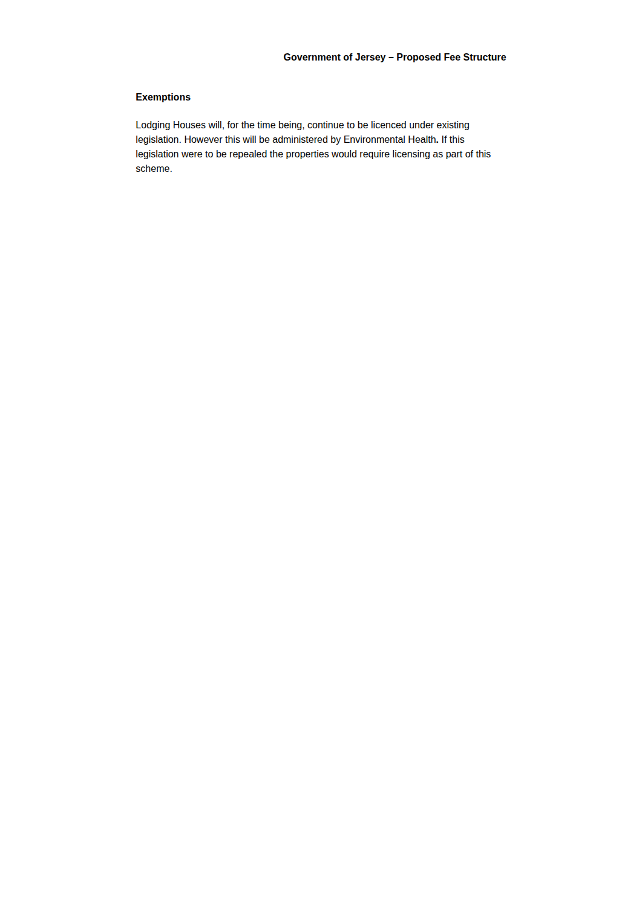Government of Jersey – Proposed Fee Structure
Exemptions
Lodging Houses will, for the time being, continue to be licenced under existing legislation. However this will be administered by Environmental Health. If this legislation were to be repealed the properties would require licensing as part of this scheme.